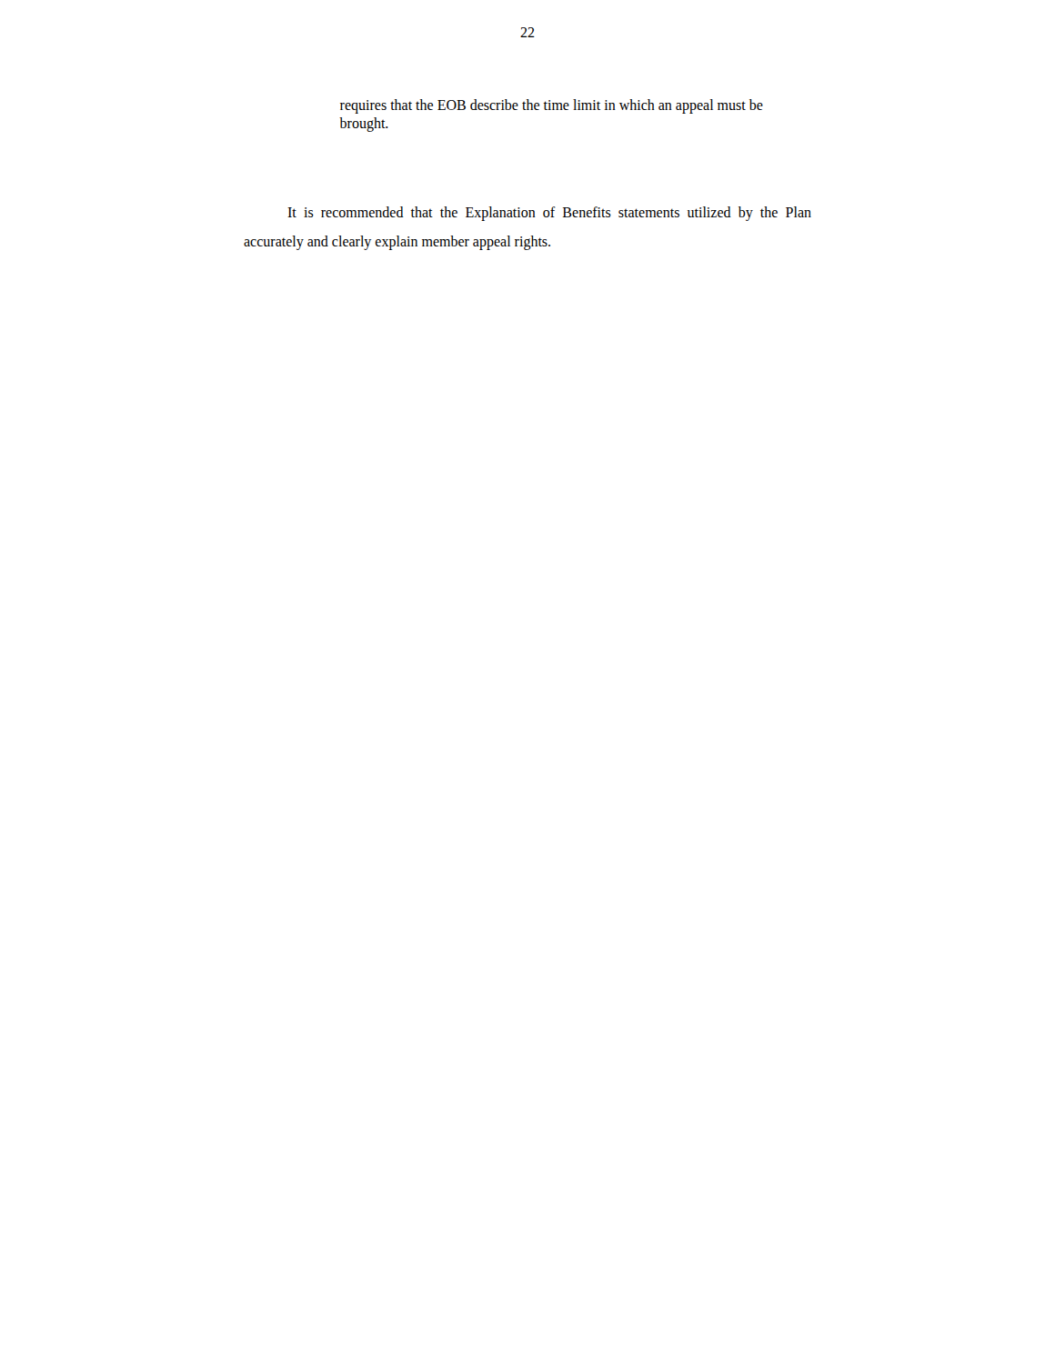22
requires that the EOB describe the time limit in which an appeal must be brought.
It is recommended that the Explanation of Benefits statements utilized by the Plan accurately and clearly explain member appeal rights.